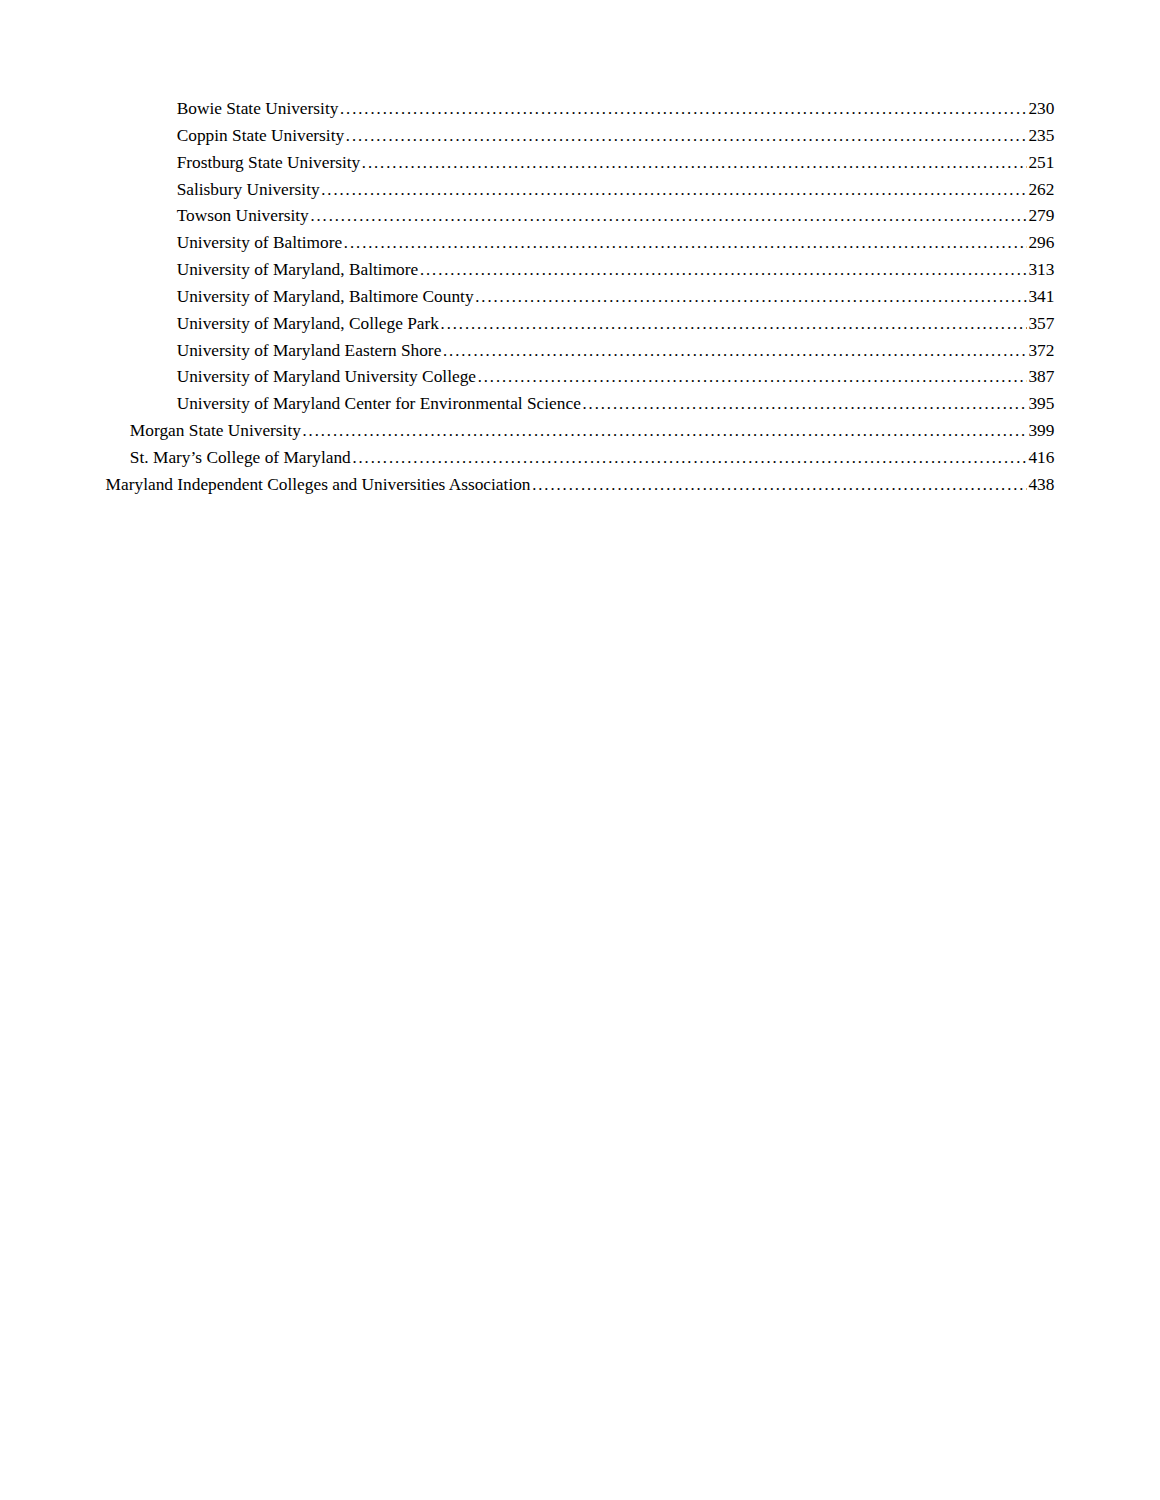Bowie State University 230
Coppin State University 235
Frostburg State University 251
Salisbury University 262
Towson University 279
University of Baltimore 296
University of Maryland, Baltimore 313
University of Maryland, Baltimore County 341
University of Maryland, College Park 357
University of Maryland Eastern Shore 372
University of Maryland University College 387
University of Maryland Center for Environmental Science 395
Morgan State University 399
St. Mary’s College of Maryland 416
Maryland Independent Colleges and Universities Association 438